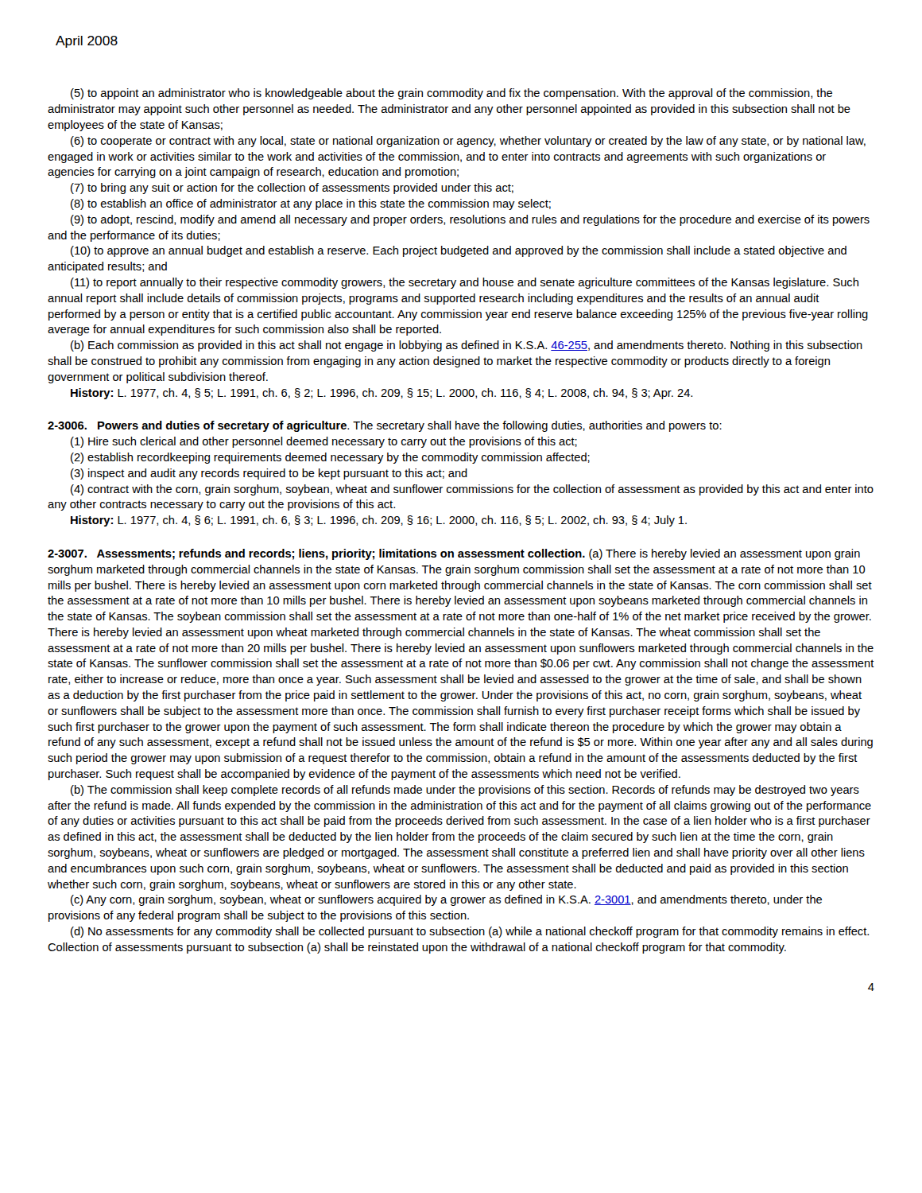April 2008
(5) to appoint an administrator who is knowledgeable about the grain commodity and fix the compensation. With the approval of the commission, the administrator may appoint such other personnel as needed. The administrator and any other personnel appointed as provided in this subsection shall not be employees of the state of Kansas;
(6) to cooperate or contract with any local, state or national organization or agency, whether voluntary or created by the law of any state, or by national law, engaged in work or activities similar to the work and activities of the commission, and to enter into contracts and agreements with such organizations or agencies for carrying on a joint campaign of research, education and promotion;
(7) to bring any suit or action for the collection of assessments provided under this act;
(8) to establish an office of administrator at any place in this state the commission may select;
(9) to adopt, rescind, modify and amend all necessary and proper orders, resolutions and rules and regulations for the procedure and exercise of its powers and the performance of its duties;
(10) to approve an annual budget and establish a reserve. Each project budgeted and approved by the commission shall include a stated objective and anticipated results; and
(11) to report annually to their respective commodity growers, the secretary and house and senate agriculture committees of the Kansas legislature. Such annual report shall include details of commission projects, programs and supported research including expenditures and the results of an annual audit performed by a person or entity that is a certified public accountant. Any commission year end reserve balance exceeding 125% of the previous five-year rolling average for annual expenditures for such commission also shall be reported.
(b) Each commission as provided in this act shall not engage in lobbying as defined in K.S.A. 46-255, and amendments thereto. Nothing in this subsection shall be construed to prohibit any commission from engaging in any action designed to market the respective commodity or products directly to a foreign government or political subdivision thereof.
History: L. 1977, ch. 4, § 5; L. 1991, ch. 6, § 2; L. 1996, ch. 209, § 15; L. 2000, ch. 116, § 4; L. 2008, ch. 94, § 3; Apr. 24.
2-3006. Powers and duties of secretary of agriculture. The secretary shall have the following duties, authorities and powers to:
(1) Hire such clerical and other personnel deemed necessary to carry out the provisions of this act;
(2) establish recordkeeping requirements deemed necessary by the commodity commission affected;
(3) inspect and audit any records required to be kept pursuant to this act; and
(4) contract with the corn, grain sorghum, soybean, wheat and sunflower commissions for the collection of assessment as provided by this act and enter into any other contracts necessary to carry out the provisions of this act.
History: L. 1977, ch. 4, § 6; L. 1991, ch. 6, § 3; L. 1996, ch. 209, § 16; L. 2000, ch. 116, § 5; L. 2002, ch. 93, § 4; July 1.
2-3007. Assessments; refunds and records; liens, priority; limitations on assessment collection. (a) There is hereby levied an assessment upon grain sorghum marketed through commercial channels in the state of Kansas. The grain sorghum commission shall set the assessment at a rate of not more than 10 mills per bushel. There is hereby levied an assessment upon corn marketed through commercial channels in the state of Kansas. The corn commission shall set the assessment at a rate of not more than 10 mills per bushel. There is hereby levied an assessment upon soybeans marketed through commercial channels in the state of Kansas. The soybean commission shall set the assessment at a rate of not more than one-half of 1% of the net market price received by the grower. There is hereby levied an assessment upon wheat marketed through commercial channels in the state of Kansas. The wheat commission shall set the assessment at a rate of not more than 20 mills per bushel. There is hereby levied an assessment upon sunflowers marketed through commercial channels in the state of Kansas. The sunflower commission shall set the assessment at a rate of not more than $0.06 per cwt. Any commission shall not change the assessment rate, either to increase or reduce, more than once a year. Such assessment shall be levied and assessed to the grower at the time of sale, and shall be shown as a deduction by the first purchaser from the price paid in settlement to the grower. Under the provisions of this act, no corn, grain sorghum, soybeans, wheat or sunflowers shall be subject to the assessment more than once. The commission shall furnish to every first purchaser receipt forms which shall be issued by such first purchaser to the grower upon the payment of such assessment. The form shall indicate thereon the procedure by which the grower may obtain a refund of any such assessment, except a refund shall not be issued unless the amount of the refund is $5 or more. Within one year after any and all sales during such period the grower may upon submission of a request therefor to the commission, obtain a refund in the amount of the assessments deducted by the first purchaser. Such request shall be accompanied by evidence of the payment of the assessments which need not be verified.
(b) The commission shall keep complete records of all refunds made under the provisions of this section. Records of refunds may be destroyed two years after the refund is made. All funds expended by the commission in the administration of this act and for the payment of all claims growing out of the performance of any duties or activities pursuant to this act shall be paid from the proceeds derived from such assessment. In the case of a lien holder who is a first purchaser as defined in this act, the assessment shall be deducted by the lien holder from the proceeds of the claim secured by such lien at the time the corn, grain sorghum, soybeans, wheat or sunflowers are pledged or mortgaged. The assessment shall constitute a preferred lien and shall have priority over all other liens and encumbrances upon such corn, grain sorghum, soybeans, wheat or sunflowers. The assessment shall be deducted and paid as provided in this section whether such corn, grain sorghum, soybeans, wheat or sunflowers are stored in this or any other state.
(c) Any corn, grain sorghum, soybean, wheat or sunflowers acquired by a grower as defined in K.S.A. 2-3001, and amendments thereto, under the provisions of any federal program shall be subject to the provisions of this section.
(d) No assessments for any commodity shall be collected pursuant to subsection (a) while a national checkoff program for that commodity remains in effect. Collection of assessments pursuant to subsection (a) shall be reinstated upon the withdrawal of a national checkoff program for that commodity.
4